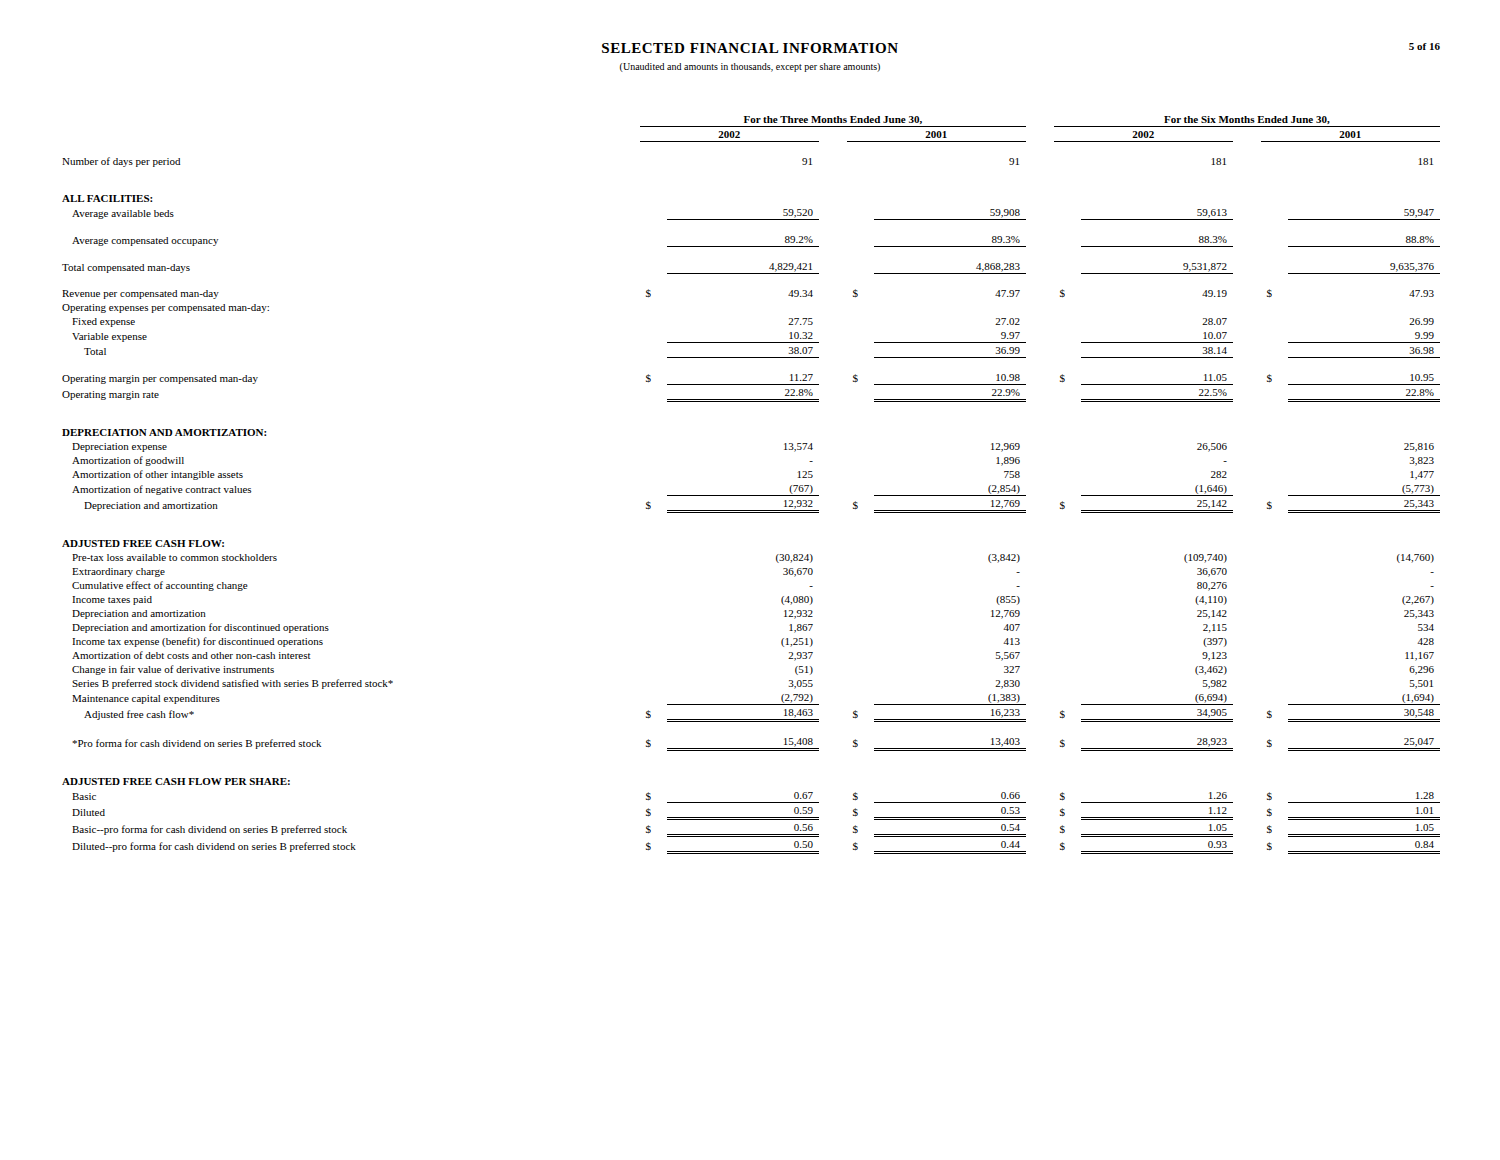5 of 16
SELECTED FINANCIAL INFORMATION
(Unaudited and amounts in thousands, except per share amounts)
| | For the Three Months Ended June 30, | | For the Six Months Ended June 30, |
| | 2002 | | 2001 | | 2002 | | 2001 |
| Number of days per period | | 91 | | | 91 | | | 181 | | | 181 |
| All Facilities: | |
| Average available beds | | 59,520 | | | 59,908 | | | 59,613 | | | 59,947 |
| Average compensated occupancy | | 89.2% | | | 89.3% | | | 88.3% | | | 88.8% |
| Total compensated man-days | | 4,829,421 | | | 4,868,283 | | | 9,531,872 | | | 9,635,376 |
| Revenue per compensated man-day | $ | 49.34 | | $ | 47.97 | | $ | 49.19 | | $ | 47.93 |
| Operating expenses per compensated man-day: | |
| Fixed expense | | 27.75 | | | 27.02 | | | 28.07 | | | 26.99 |
| Variable expense | | 10.32 | | | 9.97 | | | 10.07 | | | 9.99 |
| Total | | 38.07 | | | 36.99 | | | 38.14 | | | 36.98 |
| Operating margin per compensated man-day | $ | 11.27 | | $ | 10.98 | | $ | 11.05 | | $ | 10.95 |
| Operating margin rate | | 22.8% | | | 22.9% | | | 22.5% | | | 22.8% |
| Depreciation and Amortization: | |
| Depreciation expense | | 13,574 | | | 12,969 | | | 26,506 | | | 25,816 |
| Amortization of goodwill | | - | | | 1,896 | | | - | | | 3,823 |
| Amortization of other intangible assets | | 125 | | | 758 | | | 282 | | | 1,477 |
| Amortization of negative contract values | | (767) | | | (2,854) | | | (1,646) | | | (5,773) |
| Depreciation and amortization | $ | 12,932 | | $ | 12,769 | | $ | 25,142 | | $ | 25,343 |
| Adjusted Free Cash Flow: | |
| Pre-tax loss available to common stockholders | | (30,824) | | | (3,842) | | | (109,740) | | | (14,760) |
| Extraordinary charge | | 36,670 | | | - | | | 36,670 | | | - |
| Cumulative effect of accounting change | | - | | | - | | | 80,276 | | | - |
| Income taxes paid | | (4,080) | | | (855) | | | (4,110) | | | (2,267) |
| Depreciation and amortization | | 12,932 | | | 12,769 | | | 25,142 | | | 25,343 |
| Depreciation and amortization for discontinued operations | | 1,867 | | | 407 | | | 2,115 | | | 534 |
| Income tax expense (benefit) for discontinued operations | | (1,251) | | | 413 | | | (397) | | | 428 |
| Amortization of debt costs and other non-cash interest | | 2,937 | | | 5,567 | | | 9,123 | | | 11,167 |
| Change in fair value of derivative instruments | | (51) | | | 327 | | | (3,462) | | | 6,296 |
| Series B preferred stock dividend satisfied with series B preferred stock* | | 3,055 | | | 2,830 | | | 5,982 | | | 5,501 |
| Maintenance capital expenditures | | (2,792) | | | (1,383) | | | (6,694) | | | (1,694) |
| Adjusted free cash flow* | $ | 18,463 | | $ | 16,233 | | $ | 34,905 | | $ | 30,548 |
| *Pro forma for cash dividend on series B preferred stock | $ | 15,408 | | $ | 13,403 | | $ | 28,923 | | $ | 25,047 |
| Adjusted Free Cash Flow Per Share: | |
| Basic | $ | 0.67 | | $ | 0.66 | | $ | 1.26 | | $ | 1.28 |
| Diluted | $ | 0.59 | | $ | 0.53 | | $ | 1.12 | | $ | 1.01 |
| Basic--pro forma for cash dividend on series B preferred stock | $ | 0.56 | | $ | 0.54 | | $ | 1.05 | | $ | 1.05 |
| Diluted--pro forma for cash dividend on series B preferred stock | $ | 0.50 | | $ | 0.44 | | $ | 0.93 | | $ | 0.84 |